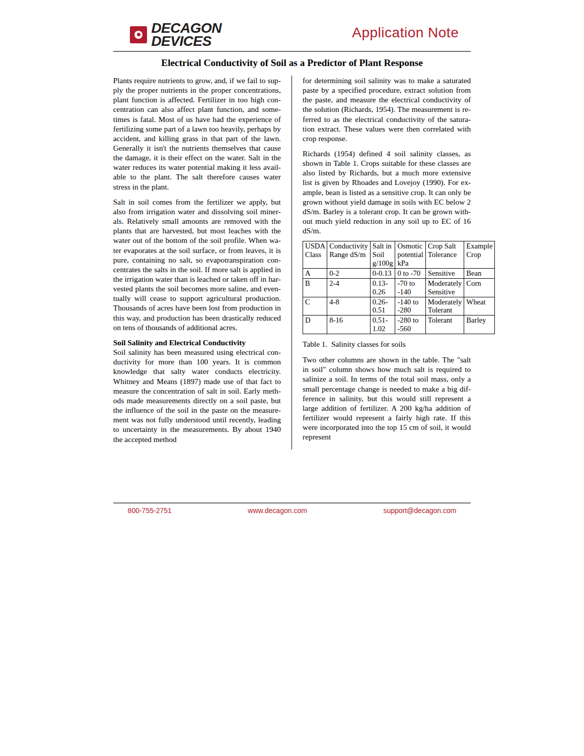DECAGON DEVICES
Application Note
Electrical Conductivity of Soil as a Predictor of Plant Response
Plants require nutrients to grow, and, if we fail to supply the proper nutrients in the proper concentrations, plant function is affected. Fertilizer in too high concentration can also affect plant function, and sometimes is fatal. Most of us have had the experience of fertilizing some part of a lawn too heavily, perhaps by accident, and killing grass in that part of the lawn. Generally it isn't the nutrients themselves that cause the damage, it is their effect on the water. Salt in the water reduces its water potential making it less available to the plant. The salt therefore causes water stress in the plant.
Salt in soil comes from the fertilizer we apply, but also from irrigation water and dissolving soil minerals. Relatively small amounts are removed with the plants that are harvested, but most leaches with the water out of the bottom of the soil profile. When water evaporates at the soil surface, or from leaves, it is pure, containing no salt, so evapotranspiration concentrates the salts in the soil. If more salt is applied in the irrigation water than is leached or taken off in harvested plants the soil becomes more saline, and eventually will cease to support agricultural production. Thousands of acres have been lost from production in this way, and production has been drastically reduced on tens of thousands of additional acres.
Soil Salinity and Electrical Conductivity
Soil salinity has been measured using electrical conductivity for more than 100 years. It is common knowledge that salty water conducts electricity. Whitney and Means (1897) made use of that fact to measure the concentration of salt in soil. Early methods made measurements directly on a soil paste, but the influence of the soil in the paste on the measurement was not fully understood until recently, leading to uncertainty in the measurements. By about 1940 the accepted method
for determining soil salinity was to make a saturated paste by a specified procedure, extract solution from the paste, and measure the electrical conductivity of the solution (Richards, 1954). The measurement is referred to as the electrical conductivity of the saturation extract. These values were then correlated with crop response.
Richards (1954) defined 4 soil salinity classes, as shown in Table 1. Crops suitable for these classes are also listed by Richards, but a much more extensive list is given by Rhoades and Lovejoy (1990). For example, bean is listed as a sensitive crop. It can only be grown without yield damage in soils with EC below 2 dS/m. Barley is a tolerant crop. It can be grown without much yield reduction in any soil up to EC of 16 dS/m.
| USDA Class | Conductivity Range dS/m | Salt in Soil g/100g | Osmotic potential kPa | Crop Salt Tolerance | Example Crop |
| --- | --- | --- | --- | --- | --- |
| A | 0-2 | 0-0.13 | 0 to -70 | Sensitive | Bean |
| B | 2-4 | 0.13-0.26 | -70 to -140 | Moderately Sensitive | Corn |
| C | 4-8 | 0.26-0.51 | -140 to -280 | Moderately Tolerant | Wheat |
| D | 8-16 | 0.51-1.02 | -280 to -560 | Tolerant | Barley |
Table 1. Salinity classes for soils
Two other columns are shown in the table. The "salt in soil" column shows how much salt is required to salinize a soil. In terms of the total soil mass, only a small percentage change is needed to make a big difference in salinity, but this would still represent a large addition of fertilizer. A 200 kg/ha addition of fertilizer would represent a fairly high rate. If this were incorporated into the top 15 cm of soil, it would represent
800-755-2751 www.decagon.com support@decagon.com